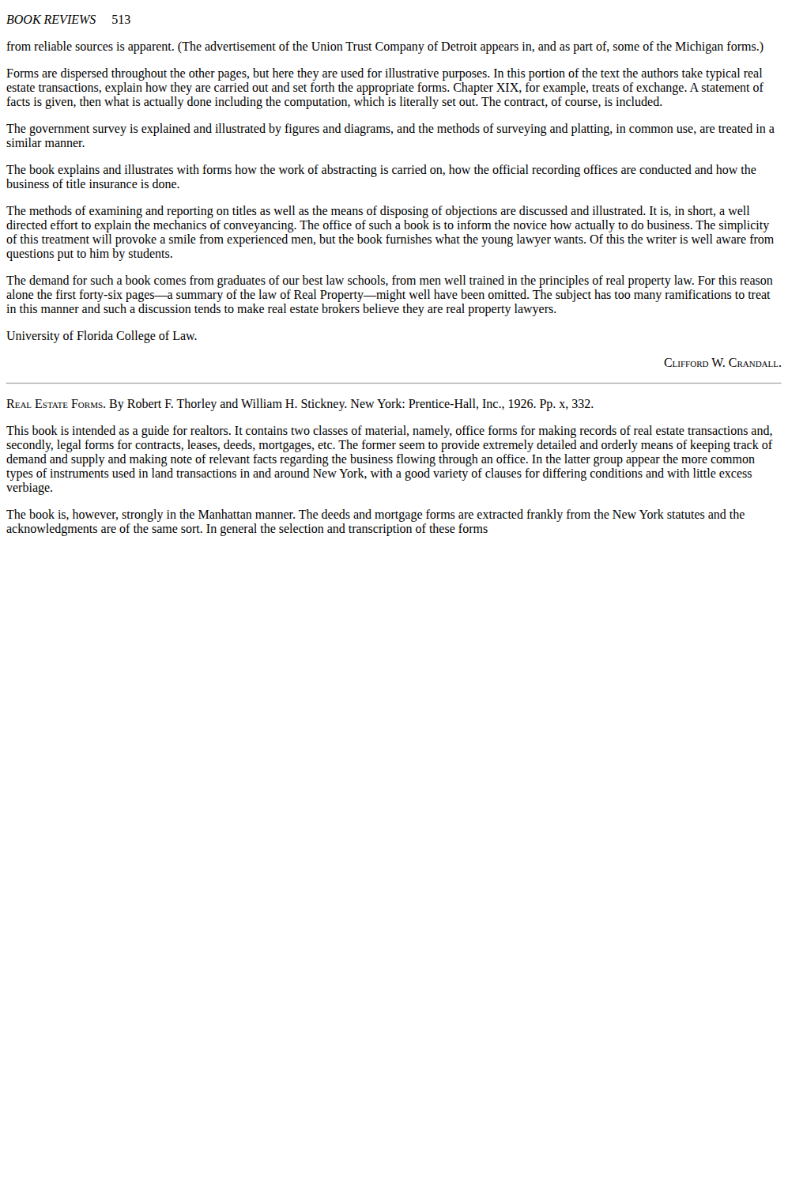BOOK REVIEWS 513
from reliable sources is apparent. (The advertisement of the Union Trust Company of Detroit appears in, and as part of, some of the Michigan forms.)
Forms are dispersed throughout the other pages, but here they are used for illustrative purposes. In this portion of the text the authors take typical real estate transactions, explain how they are carried out and set forth the appropriate forms. Chapter XIX, for example, treats of exchange. A statement of facts is given, then what is actually done including the computation, which is literally set out. The contract, of course, is included.
The government survey is explained and illustrated by figures and diagrams, and the methods of surveying and platting, in common use, are treated in a similar manner.
The book explains and illustrates with forms how the work of abstracting is carried on, how the official recording offices are conducted and how the business of title insurance is done.
The methods of examining and reporting on titles as well as the means of disposing of objections are discussed and illustrated. It is, in short, a well directed effort to explain the mechanics of conveyancing. The office of such a book is to inform the novice how actually to do business. The simplicity of this treatment will provoke a smile from experienced men, but the book furnishes what the young lawyer wants. Of this the writer is well aware from questions put to him by students.
The demand for such a book comes from graduates of our best law schools, from men well trained in the principles of real property law. For this reason alone the first forty-six pages—a summary of the law of Real Property—might well have been omitted. The subject has too many ramifications to treat in this manner and such a discussion tends to make real estate brokers believe they are real property lawyers.
University of Florida College of Law.
Clifford W. Crandall.
Real Estate Forms. By Robert F. Thorley and William H. Stickney. New York: Prentice-Hall, Inc., 1926. Pp. x, 332.
This book is intended as a guide for realtors. It contains two classes of material, namely, office forms for making records of real estate transactions and, secondly, legal forms for contracts, leases, deeds, mortgages, etc. The former seem to provide extremely detailed and orderly means of keeping track of demand and supply and making note of relevant facts regarding the business flowing through an office. In the latter group appear the more common types of instruments used in land transactions in and around New York, with a good variety of clauses for differing conditions and with little excess verbiage.
The book is, however, strongly in the Manhattan manner. The deeds and mortgage forms are extracted frankly from the New York statutes and the acknowledgments are of the same sort. In general the selection and transcription of these forms